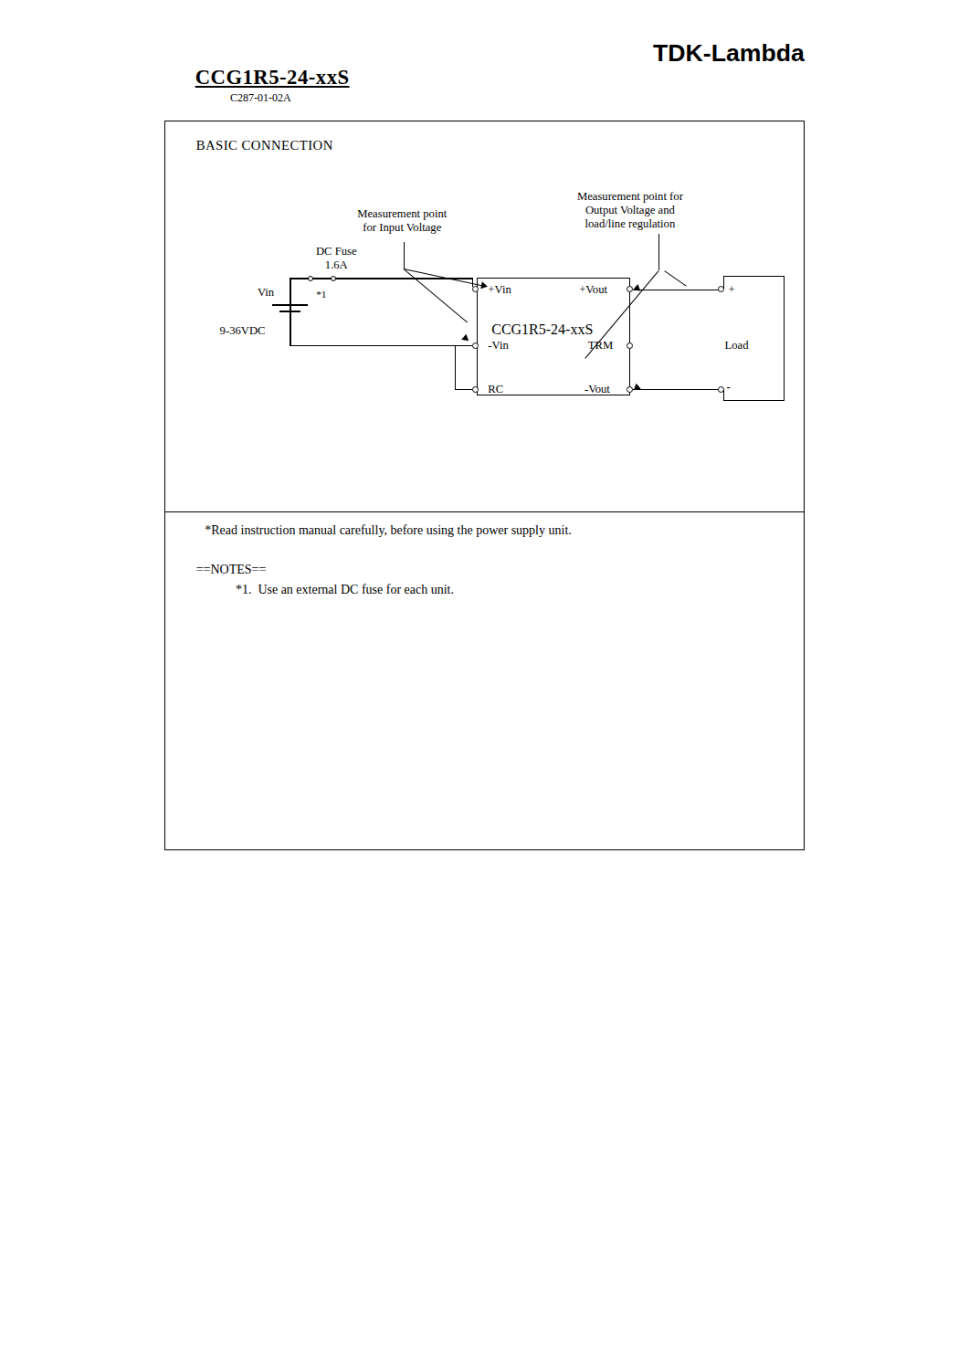TDK-Lambda
CCG1R5-24-xxS
C287-01-02A
BASIC CONNECTION
Measurement point
for Input Voltage
Measurement point for
Output Voltage and
load/line regulation
DC Fuse
1.6A
Vin
*1
9-36VDC
+Vin
-Vin
RC
+Vout
TRM
-Vout
+
Load
-
CCG1R5-24-xxS
*Read instruction manual carefully, before using the power supply unit.
==NOTES==
*1. Use an external DC fuse for each unit.